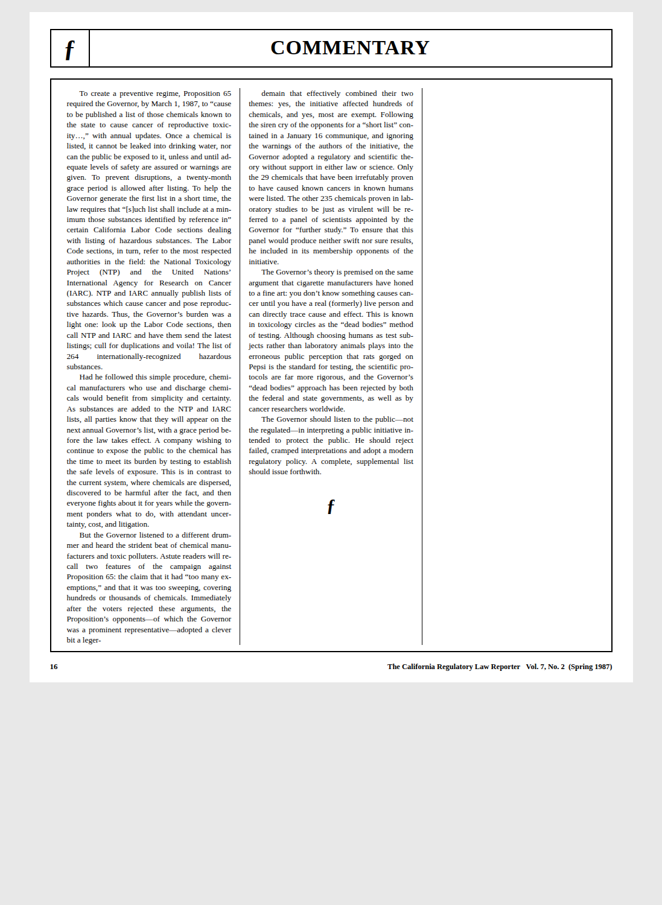ƒ
COMMENTARY
To create a preventive regime, Proposition 65 required the Governor, by March 1, 1987, to “cause to be published a list of those chemicals known to the state to cause cancer of reproductive toxicity…,” with annual updates. Once a chemical is listed, it cannot be leaked into drinking water, nor can the public be exposed to it, unless and until adequate levels of safety are assured or warnings are given. To prevent disruptions, a twenty-month grace period is allowed after listing. To help the Governor generate the first list in a short time, the law requires that “[s]uch list shall include at a minimum those substances identified by reference in” certain California Labor Code sections dealing with listing of hazardous substances. The Labor Code sections, in turn, refer to the most respected authorities in the field: the National Toxicology Project (NTP) and the United Nations’ International Agency for Research on Cancer (IARC). NTP and IARC annually publish lists of substances which cause cancer and pose reproductive hazards. Thus, the Governor’s burden was a light one: look up the Labor Code sections, then call NTP and IARC and have them send the latest listings; cull for duplications and voila! The list of 264 internationally-recognized hazardous substances.
Had he followed this simple procedure, chemical manufacturers who use and discharge chemicals would benefit from simplicity and certainty. As substances are added to the NTP and IARC lists, all parties know that they will appear on the next annual Governor’s list, with a grace period before the law takes effect. A company wishing to continue to expose the public to the chemical has the time to meet its burden by testing to establish the safe levels of exposure. This is in contrast to the current system, where chemicals are dispersed, discovered to be harmful after the fact, and then everyone fights about it for years while the government ponders what to do, with attendant uncertainty, cost, and litigation.
But the Governor listened to a different drummer and heard the strident beat of chemical manufacturers and toxic polluters. Astute readers will recall two features of the campaign against Proposition 65: the claim that it had “too many exemptions,” and that it was too sweeping, covering hundreds or thousands of chemicals. Immediately after the voters rejected these arguments, the Proposition’s opponents—of which the Governor was a prominent representative—adopted a clever bit a leger-
demain that effectively combined their two themes: yes, the initiative affected hundreds of chemicals, and yes, most are exempt. Following the siren cry of the opponents for a “short list” contained in a January 16 communique, and ignoring the warnings of the authors of the initiative, the Governor adopted a regulatory and scientific theory without support in either law or science. Only the 29 chemicals that have been irrefutably proven to have caused known cancers in known humans were listed. The other 235 chemicals proven in laboratory studies to be just as virulent will be referred to a panel of scientists appointed by the Governor for “further study.” To ensure that this panel would produce neither swift nor sure results, he included in its membership opponents of the initiative.
The Governor’s theory is premised on the same argument that cigarette manufacturers have honed to a fine art: you don’t know something causes cancer until you have a real (formerly) live person and can directly trace cause and effect. This is known in toxicology circles as the “dead bodies” method of testing. Although choosing humans as test subjects rather than laboratory animals plays into the erroneous public perception that rats gorged on Pepsi is the standard for testing, the scientific protocols are far more rigorous, and the Governor’s “dead bodies” approach has been rejected by both the federal and state governments, as well as by cancer researchers worldwide.
The Governor should listen to the public—not the regulated—in interpreting a public initiative intended to protect the public. He should reject failed, cramped interpretations and adopt a modern regulatory policy. A complete, supplemental list should issue forthwith.
ƒ
16
The California Regulatory Law Reporter Vol. 7, No. 2 (Spring 1987)